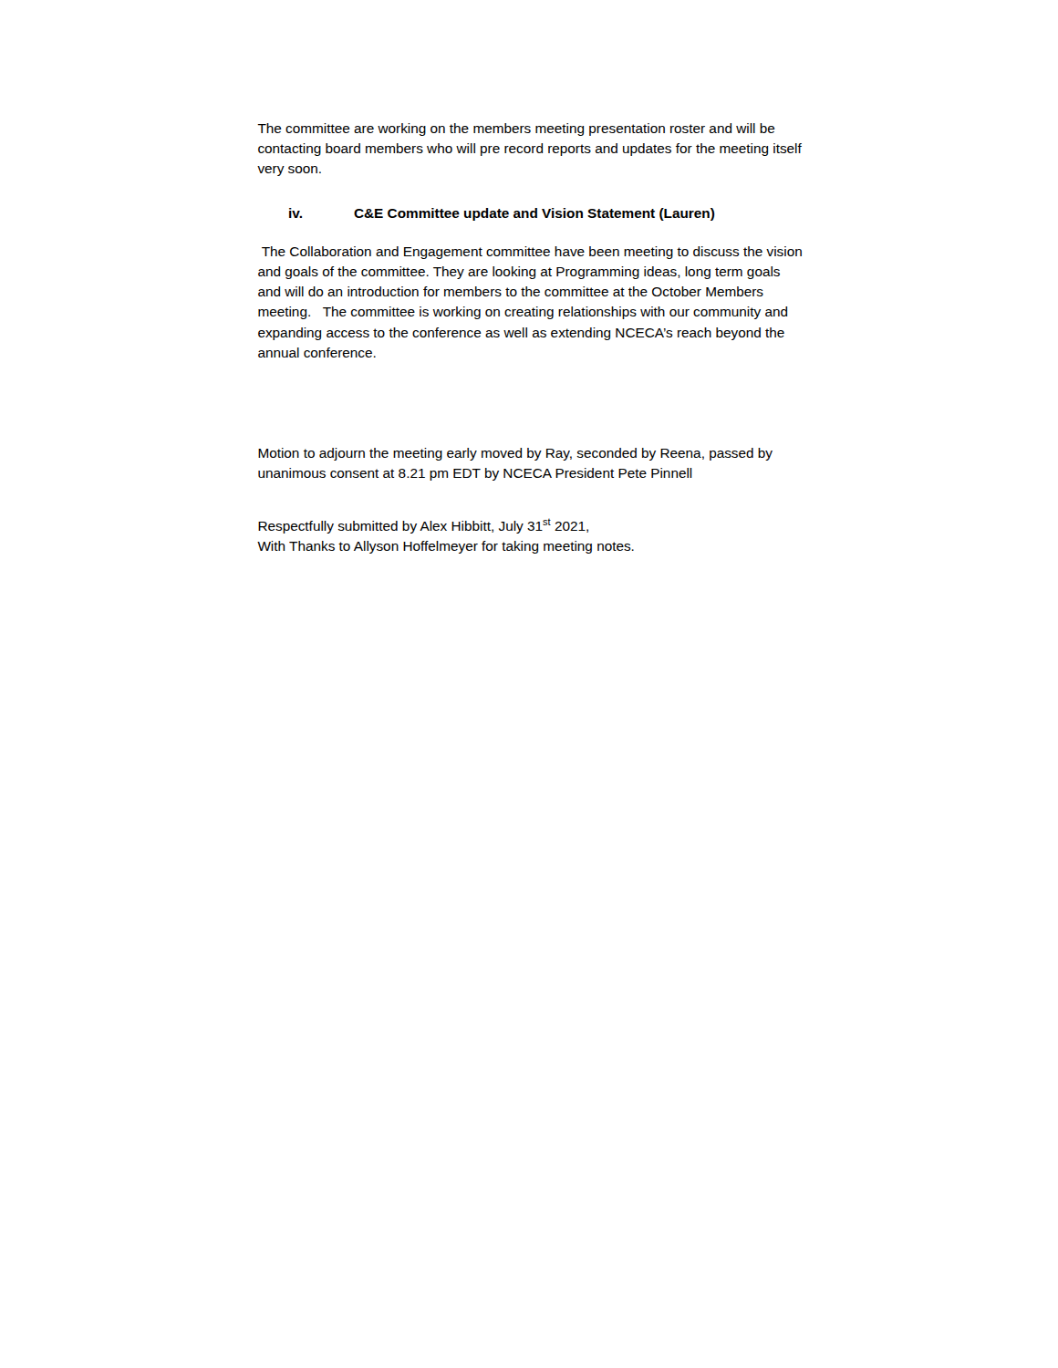The committee are working on the members meeting presentation roster and will be contacting board members who will pre record reports and updates for the meeting itself very soon.
iv. C&E Committee update and Vision Statement (Lauren)
The Collaboration and Engagement committee have been meeting to discuss the vision and goals of the committee. They are looking at Programming ideas, long term goals and will do an introduction for members to the committee at the October Members meeting. The committee is working on creating relationships with our community and expanding access to the conference as well as extending NCECA’s reach beyond the annual conference.
Motion to adjourn the meeting early moved by Ray, seconded by Reena, passed by unanimous consent at 8.21 pm EDT by NCECA President Pete Pinnell
Respectfully submitted by Alex Hibbitt, July 31st 2021,
With Thanks to Allyson Hoffelmeyer for taking meeting notes.